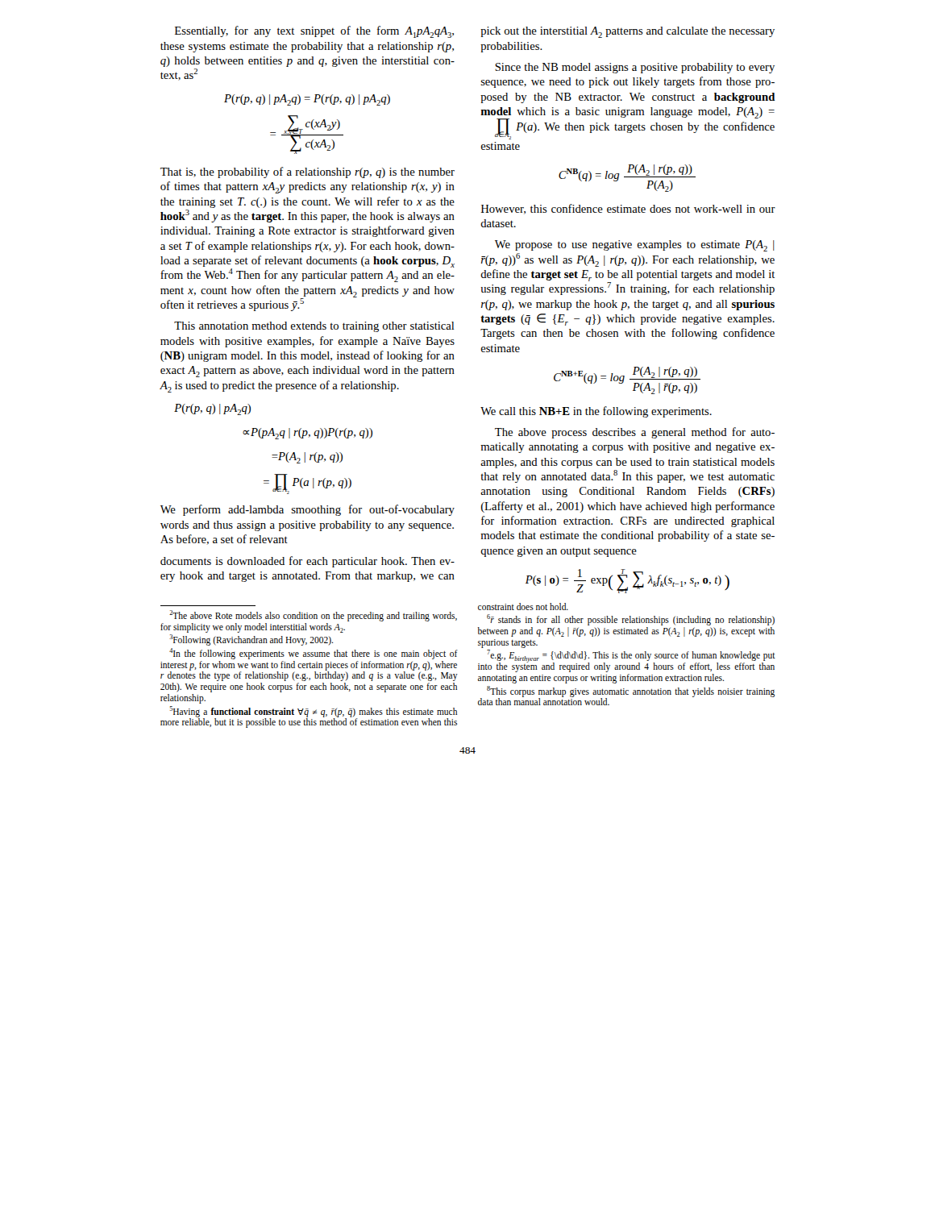Essentially, for any text snippet of the form A1pA2qA3, these systems estimate the probability that a relationship r(p, q) holds between entities p and q, given the interstitial context, as2
P(r(p, q) | pA2q) = P(r(p, q) | pA2q)
= ∑x,y∈T c(xA2y) ∑x c(xA2)
That is, the probability of a relationship r(p, q) is the number of times that pattern xA2y predicts any relationship r(x, y) in the training set T. c(.) is the count. We will refer to x as the hook3 and y as the target. In this paper, the hook is always an individual. Training a Rote extractor is straightforward given a set T of example relationships r(x, y). For each hook, download a separate set of relevant documents (a hook corpus, Dx from the Web.4 Then for any particular pattern A2 and an element x, count how often the pattern xA2 predicts y and how often it retrieves a spurious ȳ.5
This annotation method extends to training other statistical models with positive examples, for example a Naïve Bayes (NB) unigram model. In this model, instead of looking for an exact A2 pattern as above, each individual word in the pattern A2 is used to predict the presence of a relationship.
P(r(p, q) | pA2q)
∝P(pA2q | r(p, q))P(r(p, q))
=P(A2 | r(p, q))
= ∏a∈A2 P(a | r(p, q))
We perform add-lambda smoothing for out-of-vocabulary words and thus assign a positive probability to any sequence. As before, a set of relevant
documents is downloaded for each particular hook. Then every hook and target is annotated. From that markup, we can pick out the interstitial A2 patterns and calculate the necessary probabilities.
Since the NB model assigns a positive probability to every sequence, we need to pick out likely targets from those proposed by the NB extractor. We construct a background model which is a basic unigram language model, P(A2) = ∏a∈A2 P(a). We then pick targets chosen by the confidence estimate
CNB(q) = log P(A2 | r(p, q)) P(A2)
However, this confidence estimate does not work-well in our dataset.
We propose to use negative examples to estimate P(A2 | r̄(p, q))6 as well as P(A2 | r(p, q)). For each relationship, we define the target set Er to be all potential targets and model it using regular expressions.7 In training, for each relationship r(p, q), we markup the hook p, the target q, and all spurious targets (q̄ ∈ {Er − q}) which provide negative examples. Targets can then be chosen with the following confidence estimate
CNB+E(q) = log P(A2 | r(p, q)) P(A2 | r̄(p, q))
We call this NB+E in the following experiments.
The above process describes a general method for automatically annotating a corpus with positive and negative examples, and this corpus can be used to train statistical models that rely on annotated data.8 In this paper, we test automatic annotation using Conditional Random Fields (CRFs) (Lafferty et al., 2001) which have achieved high performance for information extraction. CRFs are undirected graphical models that estimate the conditional probability of a state sequence given an output sequence
P(s | o) = 1 Z exp( T∑t=1 ∑k λkfk(st−1, st, o, t) )
2The above Rote models also condition on the preceding and trailing words, for simplicity we only model interstitial words A2.
3Following (Ravichandran and Hovy, 2002).
4In the following experiments we assume that there is one main object of interest p, for whom we want to find certain pieces of information r(p, q), where r denotes the type of relationship (e.g., birthday) and q is a value (e.g., May 20th). We require one hook corpus for each hook, not a separate one for each relationship.
5Having a functional constraint ∀q̄ ≠ q, r̄(p, q̄) makes this estimate much more reliable, but it is possible to use this method of estimation even when this constraint does not hold.
6r̄ stands in for all other possible relationships (including no relationship) between p and q. P(A2 | r̄(p, q)) is estimated as P(A2 | r(p, q)) is, except with spurious targets.
7e.g., Ebirthyear = {\d\d\d\d}. This is the only source of human knowledge put into the system and required only around 4 hours of effort, less effort than annotating an entire corpus or writing information extraction rules.
8This corpus markup gives automatic annotation that yields noisier training data than manual annotation would.
484